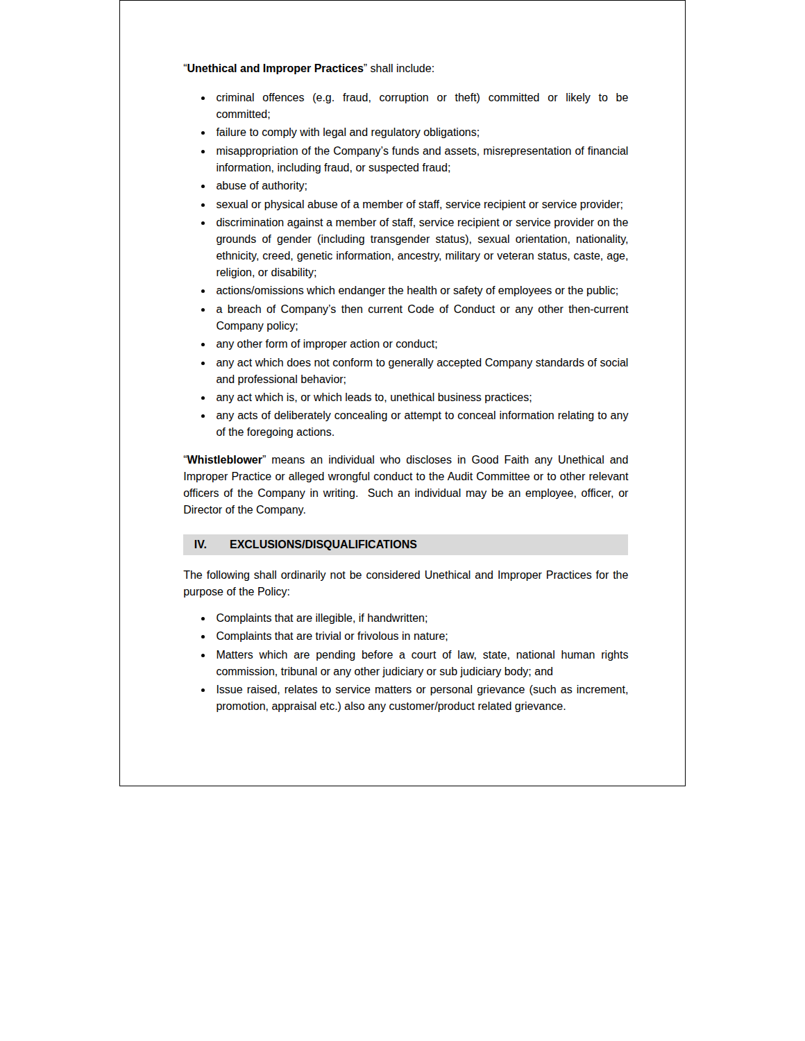“Unethical and Improper Practices” shall include:
criminal offences (e.g. fraud, corruption or theft) committed or likely to be committed;
failure to comply with legal and regulatory obligations;
misappropriation of the Company’s funds and assets, misrepresentation of financial information, including fraud, or suspected fraud;
abuse of authority;
sexual or physical abuse of a member of staff, service recipient or service provider;
discrimination against a member of staff, service recipient or service provider on the grounds of gender (including transgender status), sexual orientation, nationality, ethnicity, creed, genetic information, ancestry, military or veteran status, caste, age, religion, or disability;
actions/omissions which endanger the health or safety of employees or the public;
a breach of Company’s then current Code of Conduct or any other then-current Company policy;
any other form of improper action or conduct;
any act which does not conform to generally accepted Company standards of social and professional behavior;
any act which is, or which leads to, unethical business practices;
any acts of deliberately concealing or attempt to conceal information relating to any of the foregoing actions.
“Whistleblower” means an individual who discloses in Good Faith any Unethical and Improper Practice or alleged wrongful conduct to the Audit Committee or to other relevant officers of the Company in writing. Such an individual may be an employee, officer, or Director of the Company.
IV. EXCLUSIONS/DISQUALIFICATIONS
The following shall ordinarily not be considered Unethical and Improper Practices for the purpose of the Policy:
Complaints that are illegible, if handwritten;
Complaints that are trivial or frivolous in nature;
Matters which are pending before a court of law, state, national human rights commission, tribunal or any other judiciary or sub judiciary body; and
Issue raised, relates to service matters or personal grievance (such as increment, promotion, appraisal etc.) also any customer/product related grievance.